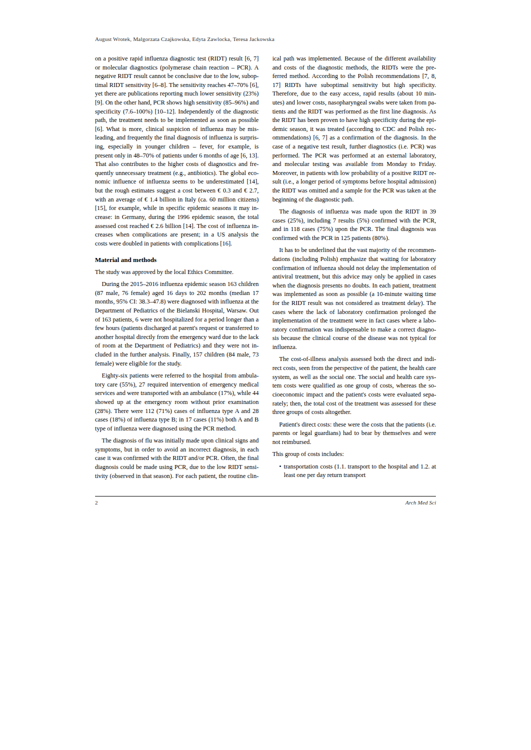August Wrotek, Malgorzata Czajkowska, Edyta Zawlocka, Teresa Jackowska
on a positive rapid influenza diagnostic test (RIDT) result [6, 7] or molecular diagnostics (polymerase chain reaction – PCR). A negative RIDT result cannot be conclusive due to the low, suboptimal RIDT sensitivity [6–8]. The sensitivity reaches 47–70% [6], yet there are publications reporting much lower sensitivity (23%) [9]. On the other hand, PCR shows high sensitivity (85–96%) and specificity (7.6–100%) [10–12]. Independently of the diagnostic path, the treatment needs to be implemented as soon as possible [6]. What is more, clinical suspicion of influenza may be misleading, and frequently the final diagnosis of influenza is surprising, especially in younger children – fever, for example, is present only in 48–70% of patients under 6 months of age [6, 13]. That also contributes to the higher costs of diagnostics and frequently unnecessary treatment (e.g., antibiotics). The global economic influence of influenza seems to be underestimated [14], but the rough estimates suggest a cost between € 0.3 and € 2.7, with an average of € 1.4 billion in Italy (ca. 60 million citizens) [15], for example, while in specific epidemic seasons it may increase: in Germany, during the 1996 epidemic season, the total assessed cost reached € 2.6 billion [14]. The cost of influenza increases when complications are present; in a US analysis the costs were doubled in patients with complications [16].
Material and methods
The study was approved by the local Ethics Committee.
During the 2015–2016 influenza epidemic season 163 children (87 male, 76 female) aged 16 days to 202 months (median 17 months, 95% CI: 38.3–47.8) were diagnosed with influenza at the Department of Pediatrics of the Bielanski Hospital, Warsaw. Out of 163 patients, 6 were not hospitalized for a period longer than a few hours (patients discharged at parent's request or transferred to another hospital directly from the emergency ward due to the lack of room at the Department of Pediatrics) and they were not included in the further analysis. Finally, 157 children (84 male, 73 female) were eligible for the study.
Eighty-six patients were referred to the hospital from ambulatory care (55%), 27 required intervention of emergency medical services and were transported with an ambulance (17%), while 44 showed up at the emergency room without prior examination (28%). There were 112 (71%) cases of influenza type A and 28 cases (18%) of influenza type B; in 17 cases (11%) both A and B type of influenza were diagnosed using the PCR method.
The diagnosis of flu was initially made upon clinical signs and symptoms, but in order to avoid an incorrect diagnosis, in each case it was confirmed with the RIDT and/or PCR. Often, the final diagnosis could be made using PCR, due to the low RIDT sensitivity (observed in that season). For each patient, the routine clinical path was implemented. Because of the different availability and costs of the diagnostic methods, the RIDTs were the preferred method. According to the Polish recommendations [7, 8, 17] RIDTs have suboptimal sensitivity but high specificity. Therefore, due to the easy access, rapid results (about 10 minutes) and lower costs, nasopharyngeal swabs were taken from patients and the RIDT was performed as the first line diagnosis. As the RIDT has been proven to have high specificity during the epidemic season, it was treated (according to CDC and Polish recommendations) [6, 7] as a confirmation of the diagnosis. In the case of a negative test result, further diagnostics (i.e. PCR) was performed. The PCR was performed at an external laboratory, and molecular testing was available from Monday to Friday. Moreover, in patients with low probability of a positive RIDT result (i.e., a longer period of symptoms before hospital admission) the RIDT was omitted and a sample for the PCR was taken at the beginning of the diagnostic path.
The diagnosis of influenza was made upon the RIDT in 39 cases (25%), including 7 results (5%) confirmed with the PCR, and in 118 cases (75%) upon the PCR. The final diagnosis was confirmed with the PCR in 125 patients (80%).
It has to be underlined that the vast majority of the recommendations (including Polish) emphasize that waiting for laboratory confirmation of influenza should not delay the implementation of antiviral treatment, but this advice may only be applied in cases when the diagnosis presents no doubts. In each patient, treatment was implemented as soon as possible (a 10-minute waiting time for the RIDT result was not considered as treatment delay). The cases where the lack of laboratory confirmation prolonged the implementation of the treatment were in fact cases where a laboratory confirmation was indispensable to make a correct diagnosis because the clinical course of the disease was not typical for influenza.
The cost-of-illness analysis assessed both the direct and indirect costs, seen from the perspective of the patient, the health care system, as well as the social one. The social and health care system costs were qualified as one group of costs, whereas the socioeconomic impact and the patient's costs were evaluated separately; then, the total cost of the treatment was assessed for these three groups of costs altogether.
Patient's direct costs: these were the costs that the patients (i.e. parents or legal guardians) had to bear by themselves and were not reimbursed.
This group of costs includes:
transportation costs (1.1. transport to the hospital and 1.2. at least one per day return transport
2 Arch Med Sci